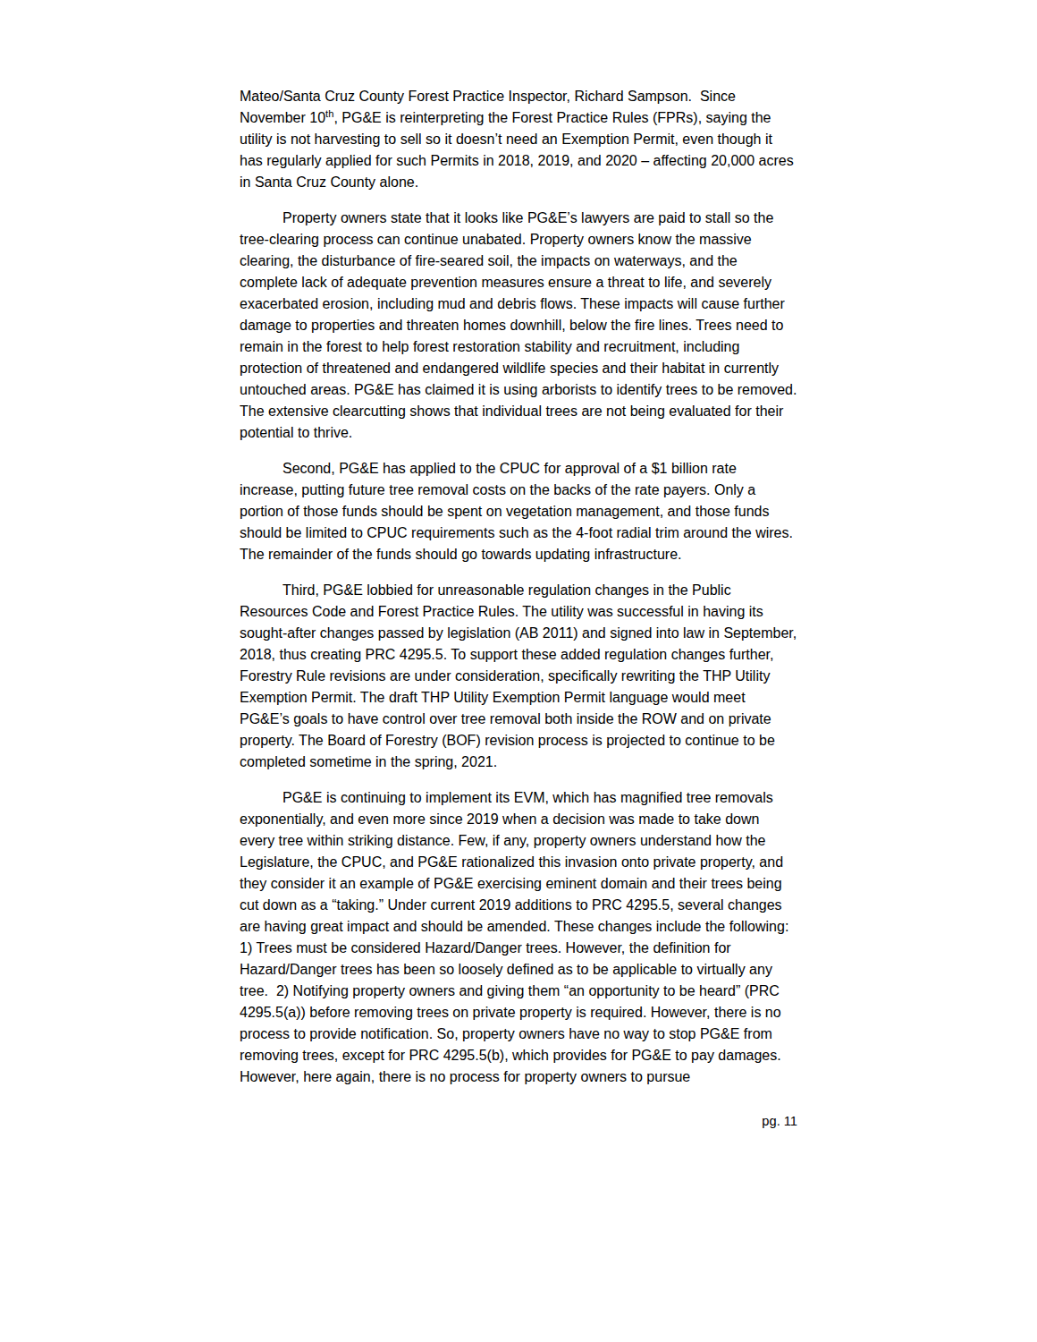Mateo/Santa Cruz County Forest Practice Inspector, Richard Sampson. Since November 10th, PG&E is reinterpreting the Forest Practice Rules (FPRs), saying the utility is not harvesting to sell so it doesn’t need an Exemption Permit, even though it has regularly applied for such Permits in 2018, 2019, and 2020 – affecting 20,000 acres in Santa Cruz County alone.
Property owners state that it looks like PG&E’s lawyers are paid to stall so the tree-clearing process can continue unabated. Property owners know the massive clearing, the disturbance of fire-seared soil, the impacts on waterways, and the complete lack of adequate prevention measures ensure a threat to life, and severely exacerbated erosion, including mud and debris flows. These impacts will cause further damage to properties and threaten homes downhill, below the fire lines. Trees need to remain in the forest to help forest restoration stability and recruitment, including protection of threatened and endangered wildlife species and their habitat in currently untouched areas. PG&E has claimed it is using arborists to identify trees to be removed. The extensive clearcutting shows that individual trees are not being evaluated for their potential to thrive.
Second, PG&E has applied to the CPUC for approval of a $1 billion rate increase, putting future tree removal costs on the backs of the rate payers. Only a portion of those funds should be spent on vegetation management, and those funds should be limited to CPUC requirements such as the 4-foot radial trim around the wires. The remainder of the funds should go towards updating infrastructure.
Third, PG&E lobbied for unreasonable regulation changes in the Public Resources Code and Forest Practice Rules. The utility was successful in having its sought-after changes passed by legislation (AB 2011) and signed into law in September, 2018, thus creating PRC 4295.5. To support these added regulation changes further, Forestry Rule revisions are under consideration, specifically rewriting the THP Utility Exemption Permit. The draft THP Utility Exemption Permit language would meet PG&E’s goals to have control over tree removal both inside the ROW and on private property. The Board of Forestry (BOF) revision process is projected to continue to be completed sometime in the spring, 2021.
PG&E is continuing to implement its EVM, which has magnified tree removals exponentially, and even more since 2019 when a decision was made to take down every tree within striking distance. Few, if any, property owners understand how the Legislature, the CPUC, and PG&E rationalized this invasion onto private property, and they consider it an example of PG&E exercising eminent domain and their trees being cut down as a “taking.” Under current 2019 additions to PRC 4295.5, several changes are having great impact and should be amended. These changes include the following: 1) Trees must be considered Hazard/Danger trees. However, the definition for Hazard/Danger trees has been so loosely defined as to be applicable to virtually any tree. 2) Notifying property owners and giving them “an opportunity to be heard” (PRC 4295.5(a)) before removing trees on private property is required. However, there is no process to provide notification. So, property owners have no way to stop PG&E from removing trees, except for PRC 4295.5(b), which provides for PG&E to pay damages. However, here again, there is no process for property owners to pursue
pg. 11